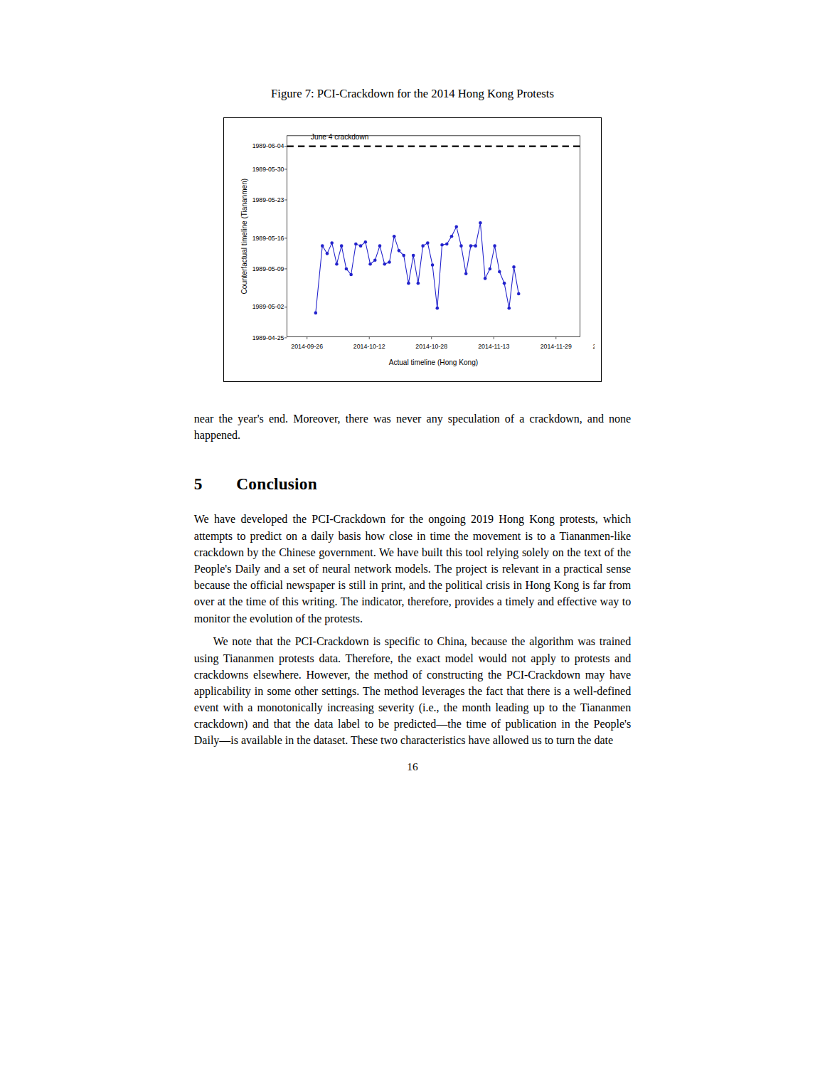Figure 7: PCI-Crackdown for the 2014 Hong Kong Protests
Counterfactual timeline (Tiananmen) Actual timeline (Hong Kong) 1989-06-04 1989-05-30 1989-05-23 1989-05-16 1989-05-09 1989-05-02 1989-04-25 2014-09-26 2014-10-12 2014-10-28 2014-11-13 2014-11-29 2014-12-15 June 4 crackdown
near the year's end. Moreover, there was never any speculation of a crackdown, and none happened.
5 Conclusion
We have developed the PCI-Crackdown for the ongoing 2019 Hong Kong protests, which attempts to predict on a daily basis how close in time the movement is to a Tiananmen-like crackdown by the Chinese government. We have built this tool relying solely on the text of the People's Daily and a set of neural network models. The project is relevant in a practical sense because the official newspaper is still in print, and the political crisis in Hong Kong is far from over at the time of this writing. The indicator, therefore, provides a timely and effective way to monitor the evolution of the protests.
We note that the PCI-Crackdown is specific to China, because the algorithm was trained using Tiananmen protests data. Therefore, the exact model would not apply to protests and crackdowns elsewhere. However, the method of constructing the PCI-Crackdown may have applicability in some other settings. The method leverages the fact that there is a well-defined event with a monotonically increasing severity (i.e., the month leading up to the Tiananmen crackdown) and that the data label to be predicted—the time of publication in the People's Daily—is available in the dataset. These two characteristics have allowed us to turn the date
16